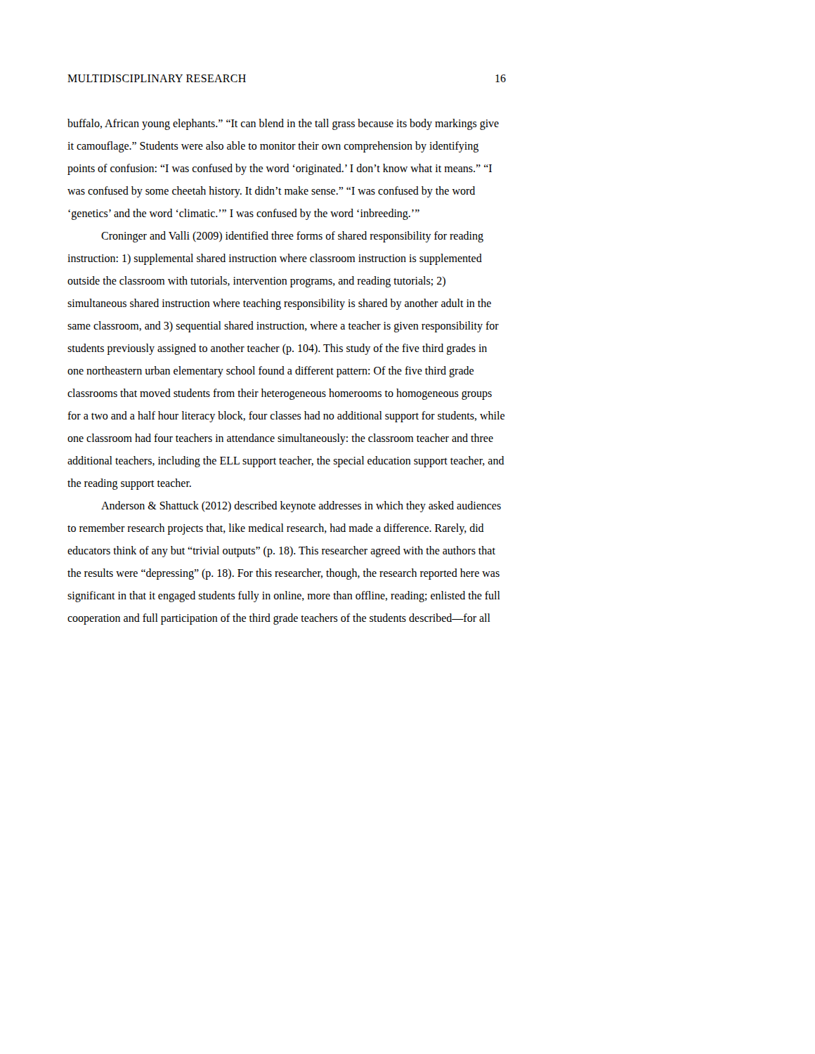Multidisciplinary Research 16
buffalo, African young elephants.” “It can blend in the tall grass because its body markings give it camouflage.” Students were also able to monitor their own comprehension by identifying points of confusion: “I was confused by the word ‘originated.’ I don’t know what it means.” “I was confused by some cheetah history. It didn’t make sense.” “I was confused by the word ‘genetics’ and the word ‘climatic.’” I was confused by the word ‘inbreeding.’”
Croninger and Valli (2009) identified three forms of shared responsibility for reading instruction: 1) supplemental shared instruction where classroom instruction is supplemented outside the classroom with tutorials, intervention programs, and reading tutorials; 2) simultaneous shared instruction where teaching responsibility is shared by another adult in the same classroom, and 3) sequential shared instruction, where a teacher is given responsibility for students previously assigned to another teacher (p. 104). This study of the five third grades in one northeastern urban elementary school found a different pattern: Of the five third grade classrooms that moved students from their heterogeneous homerooms to homogeneous groups for a two and a half hour literacy block, four classes had no additional support for students, while one classroom had four teachers in attendance simultaneously: the classroom teacher and three additional teachers, including the ELL support teacher, the special education support teacher, and the reading support teacher.
Anderson & Shattuck (2012) described keynote addresses in which they asked audiences to remember research projects that, like medical research, had made a difference. Rarely, did educators think of any but “trivial outputs” (p. 18). This researcher agreed with the authors that the results were “depressing” (p. 18). For this researcher, though, the research reported here was significant in that it engaged students fully in online, more than offline, reading; enlisted the full cooperation and full participation of the third grade teachers of the students described—for all